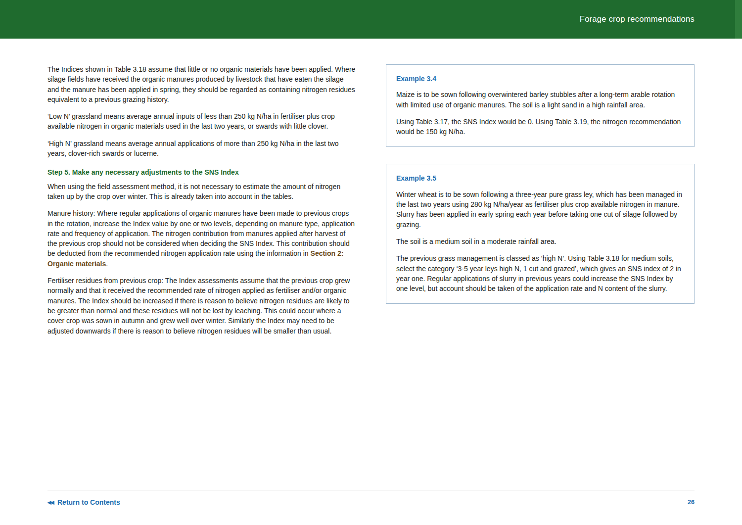Forage crop recommendations
The Indices shown in Table 3.18 assume that little or no organic materials have been applied. Where silage fields have received the organic manures produced by livestock that have eaten the silage and the manure has been applied in spring, they should be regarded as containing nitrogen residues equivalent to a previous grazing history.
‘Low N’ grassland means average annual inputs of less than 250 kg N/ha in fertiliser plus crop available nitrogen in organic materials used in the last two years, or swards with little clover.
‘High N’ grassland means average annual applications of more than 250 kg N/ha in the last two years, clover-rich swards or lucerne.
Step 5. Make any necessary adjustments to the SNS Index
When using the field assessment method, it is not necessary to estimate the amount of nitrogen taken up by the crop over winter. This is already taken into account in the tables.
Manure history: Where regular applications of organic manures have been made to previous crops in the rotation, increase the Index value by one or two levels, depending on manure type, application rate and frequency of application. The nitrogen contribution from manures applied after harvest of the previous crop should not be considered when deciding the SNS Index. This contribution should be deducted from the recommended nitrogen application rate using the information in Section 2: Organic materials.
Fertiliser residues from previous crop: The Index assessments assume that the previous crop grew normally and that it received the recommended rate of nitrogen applied as fertiliser and/or organic manures. The Index should be increased if there is reason to believe nitrogen residues are likely to be greater than normal and these residues will not be lost by leaching. This could occur where a cover crop was sown in autumn and grew well over winter. Similarly the Index may need to be adjusted downwards if there is reason to believe nitrogen residues will be smaller than usual.
Example 3.4
Maize is to be sown following overwintered barley stubbles after a long-term arable rotation with limited use of organic manures. The soil is a light sand in a high rainfall area.
Using Table 3.17, the SNS Index would be 0. Using Table 3.19, the nitrogen recommendation would be 150 kg N/ha.
Example 3.5
Winter wheat is to be sown following a three-year pure grass ley, which has been managed in the last two years using 280 kg N/ha/year as fertiliser plus crop available nitrogen in manure. Slurry has been applied in early spring each year before taking one cut of silage followed by grazing.
The soil is a medium soil in a moderate rainfall area.
The previous grass management is classed as ‘high N’. Using Table 3.18 for medium soils, select the category ‘3-5 year leys high N, 1 cut and grazed’, which gives an SNS index of 2 in year one. Regular applications of slurry in previous years could increase the SNS Index by one level, but account should be taken of the application rate and N content of the slurry.
◂◂ Return to Contents
26